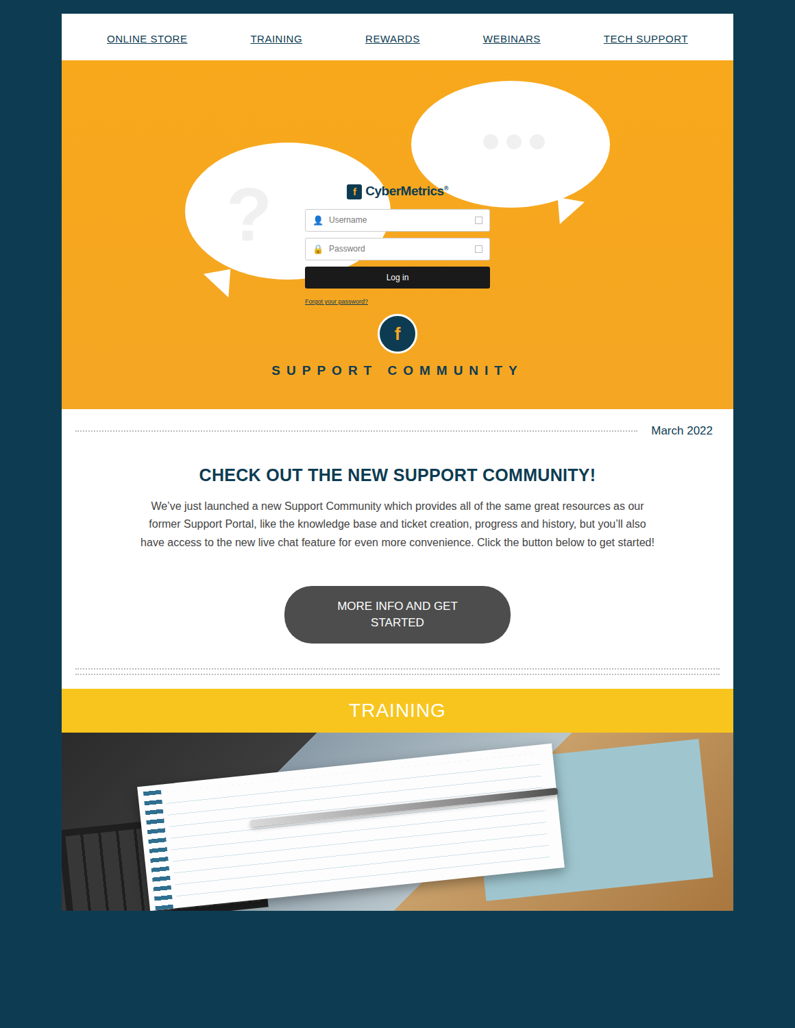ONLINE STORE
TRAINING
REWARDS
WEBINARS
TECH SUPPORT
?
f CyberMetrics®
👤 Username
🔒 Password
Log in
Forgot your password?
f
SUPPORT COMMUNITY
March 2022
CHECK OUT THE NEW SUPPORT COMMUNITY!
We’ve just launched a new Support Community which provides all of the same great resources as our former Support Portal, like the knowledge base and ticket creation, progress and history, but you’ll also have access to the new live chat feature for even more convenience. Click the button below to get started!
MORE INFO AND GET
STARTED
TRAINING